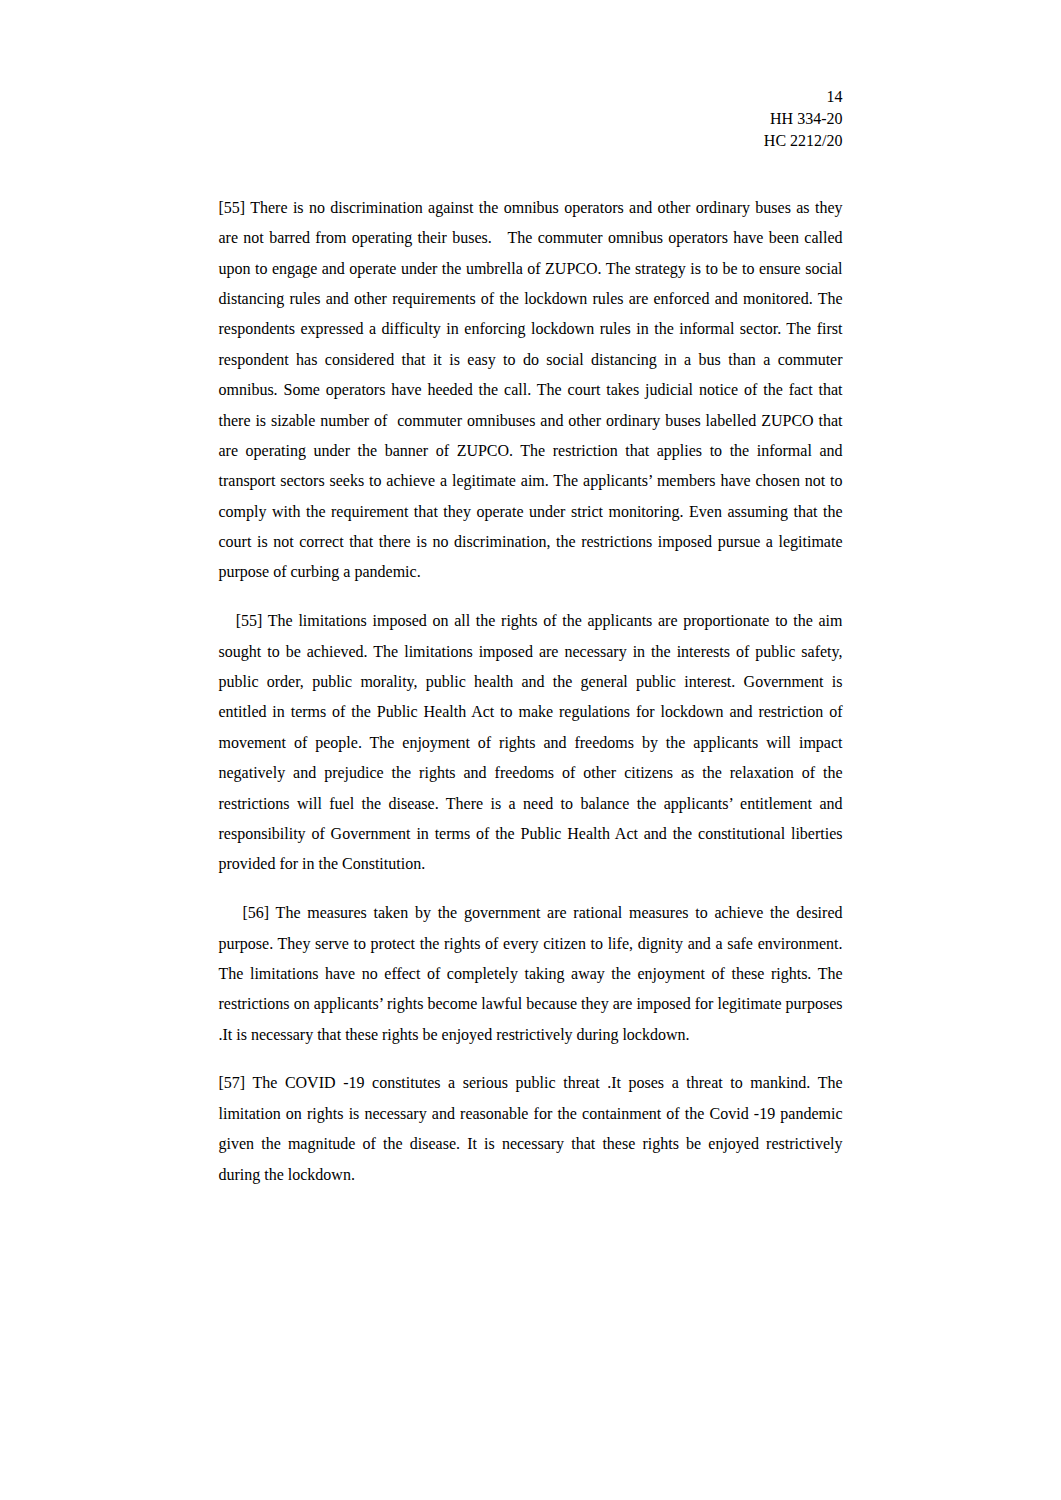14
HH 334-20
HC 2212/20
[55] There is no discrimination against the omnibus operators and other ordinary buses as they are not barred from operating their buses. The commuter omnibus operators have been called upon to engage and operate under the umbrella of ZUPCO. The strategy is to be to ensure social distancing rules and other requirements of the lockdown rules are enforced and monitored. The respondents expressed a difficulty in enforcing lockdown rules in the informal sector. The first respondent has considered that it is easy to do social distancing in a bus than a commuter omnibus. Some operators have heeded the call. The court takes judicial notice of the fact that there is sizable number of commuter omnibuses and other ordinary buses labelled ZUPCO that are operating under the banner of ZUPCO. The restriction that applies to the informal and transport sectors seeks to achieve a legitimate aim. The applicants’ members have chosen not to comply with the requirement that they operate under strict monitoring. Even assuming that the court is not correct that there is no discrimination, the restrictions imposed pursue a legitimate purpose of curbing a pandemic.
[55] The limitations imposed on all the rights of the applicants are proportionate to the aim sought to be achieved. The limitations imposed are necessary in the interests of public safety, public order, public morality, public health and the general public interest. Government is entitled in terms of the Public Health Act to make regulations for lockdown and restriction of movement of people. The enjoyment of rights and freedoms by the applicants will impact negatively and prejudice the rights and freedoms of other citizens as the relaxation of the restrictions will fuel the disease. There is a need to balance the applicants’ entitlement and responsibility of Government in terms of the Public Health Act and the constitutional liberties provided for in the Constitution.
[56] The measures taken by the government are rational measures to achieve the desired purpose. They serve to protect the rights of every citizen to life, dignity and a safe environment. The limitations have no effect of completely taking away the enjoyment of these rights. The restrictions on applicants’ rights become lawful because they are imposed for legitimate purposes .It is necessary that these rights be enjoyed restrictively during lockdown.
[57] The COVID -19 constitutes a serious public threat .It poses a threat to mankind. The limitation on rights is necessary and reasonable for the containment of the Covid -19 pandemic given the magnitude of the disease. It is necessary that these rights be enjoyed restrictively during the lockdown.